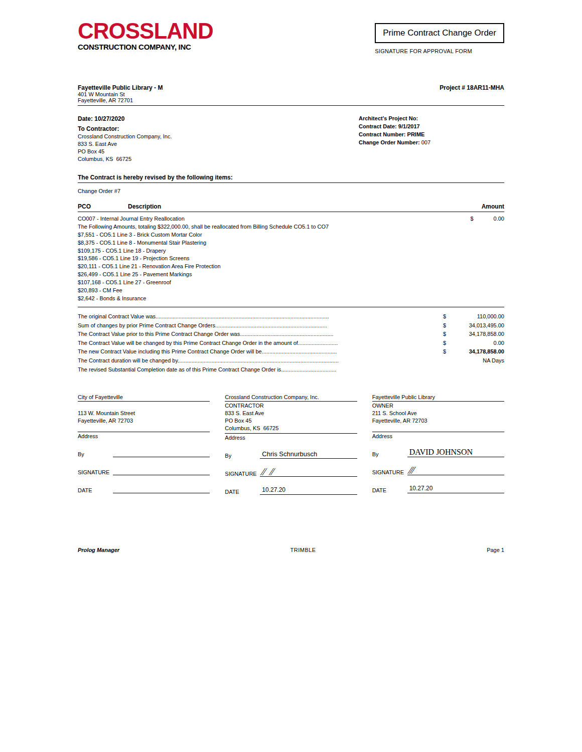CROSSLAND
CONSTRUCTION COMPANY, INC
Prime Contract Change Order
SIGNATURE FOR APPROVAL FORM
Fayetteville Public Library - M
401 W Mountain St
Fayetteville, AR 72701
Project # 18AR11-MHA
Date: 10/27/2020
To Contractor:
Crossland Construction Company, Inc.
833 S. East Ave
PO Box 45
Columbus, KS 66725
Architect's Project No:
Contract Date: 9/1/2017
Contract Number: PRIME
Change Order Number: 007
The Contract is hereby revised by the following items:
Change Order #7
PCO
Description
Amount
CO007 - Internal Journal Entry Reallocation
The Following Amounts, totaling $322,000.00, shall be reallocated from Billing Schedule CO5.1 to CO7
$7,551 - CO5.1 Line 3 - Brick Custom Mortar Color
$8,375 - CO5.1 Line 8 - Monumental Stair Plastering
$109,175 - CO5.1 Line 18 - Drapery
$19,586 - CO5.1 Line 19 - Projection Screens
$20,111 - CO5.1 Line 21 - Renovation Area Fire Protection
$26,499 - CO5.1 Line 25 - Pavement Markings
$107,168 - CO5.1 Line 27 - Greenroof
$20,893 - CM Fee
$2,642 - Bonds & Insurance
$0.00
The original Contract Value was.................................................................................................................
$
110,000.00
Sum of changes by prior Prime Contract Change Orders.........................................................................
$
34,013,495.00
The Contract Value prior to this Prime Contract Change Order was.............................................................
$
34,178,858.00
The Contract Value will be changed by this Prime Contract Change Order in the amount of..........................
$
0.00
The new Contract Value including this Prime Contract Change Order will be.................................................
$
34,178,858.00
The Contract duration will be changed by.........................................................................................................
NA Days
The revised Substantial Completion date as of this Prime Contract Change Order is....................................
City of Fayetteville
113 W. Mountain Street
Fayetteville, AR 72703
Address
By
SIGNATURE
DATE
Crossland Construction Company, Inc.
CONTRACTOR
833 S. East Ave
PO Box 45
Columbus, KS 66725
Address
By
Chris Schnurbusch
SIGNATURE
⁄⁄ ⁄⁄
DATE
10.27.20
Fayetteville Public Library
OWNER
211 S. School Ave
Fayetteville, AR 72703
Address
By
DAVID JOHNSON
SIGNATURE
⁄⁄⁄
DATE
10.27.20
Prolog Manager
TRIMBLE
Page 1